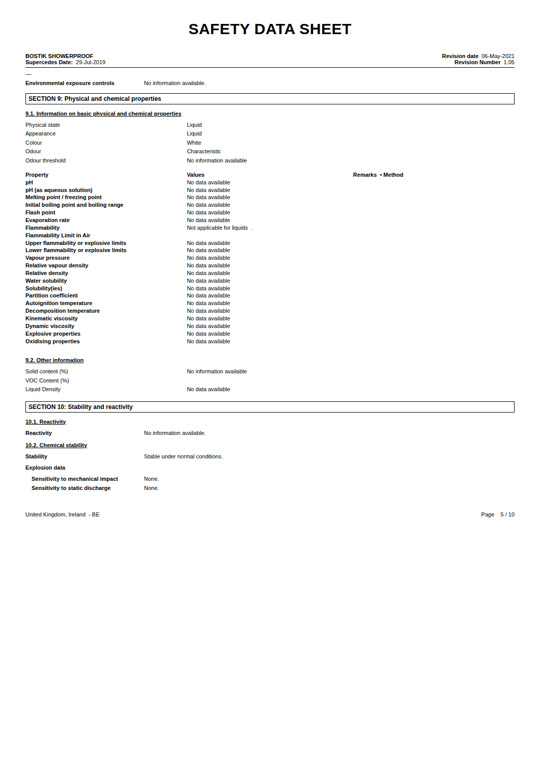SAFETY DATA SHEET
BOSTIK SHOWERPROOF
Supercedes Date: 29-Jul-2019
Revision date 06-May-2021
Revision Number 1.05
__
Environmental exposure controls No information available.
SECTION 9: Physical and chemical properties
9.1. Information on basic physical and chemical properties
| Physical state | Liquid |
| Appearance | Liquid |
| Colour | White |
| Odour | Characteristic |
| Odour threshold | No information available |
| Property | Values | Remarks • Method |
| pH | No data available | |
| pH (as aqueous solution) | No data available | |
| Melting point / freezing point | No data available | |
| Initial boiling point and boiling range | No data available | |
| Flash point | No data available | |
| Evaporation rate | No data available | |
| Flammability | Not applicable for liquids . | |
| Flammability Limit in Air | | |
| Upper flammability or explosive limits | No data available | |
| Lower flammability or explosive limits | No data available | |
| Vapour pressure | No data available | |
| Relative vapour density | No data available | |
| Relative density | No data available | |
| Water solubility | No data available | |
| Solubility(ies) | No data available | |
| Partition coefficient | No data available | |
| Autoignition temperature | No data available | |
| Decomposition temperature | No data available | |
| Kinematic viscosity | No data available | |
| Dynamic viscosity | No data available | |
| Explosive properties | No data available | |
| Oxidising properties | No data available | |
9.2. Other information
| Solid content (%) | No information available |
| VOC Content (%) | |
| Liquid Density | No data available |
SECTION 10: Stability and reactivity
10.1. Reactivity
Reactivity No information available.
10.2. Chemical stability
Stability Stable under normal conditions.
Explosion data
Sensitivity to mechanical impact None.
Sensitivity to static discharge None.
United Kingdom, Ireland - BE
Page 5 / 10